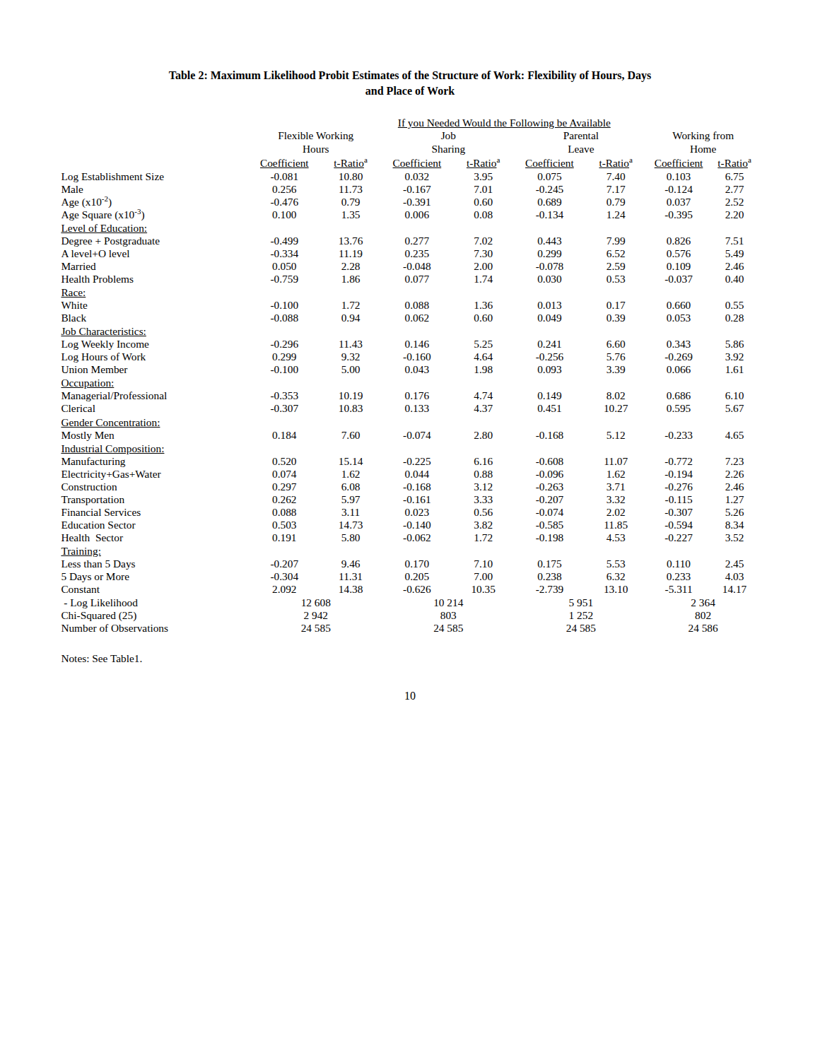Table 2: Maximum Likelihood Probit Estimates of the Structure of Work: Flexibility of Hours, Days
and Place of Work
| | If you Needed Would the Following be Available |
| | Flexible Working | Job | Parental | Working from |
| | Hours | Sharing | Leave | Home |
| | Coefficient | t-Ratio a | Coefficient | t-Ratio a | Coefficient | t-Ratio a | Coefficient | t-Ratio a |
| Log Establishment Size | -0.081 | 10.80 | 0.032 | 3.95 | 0.075 | 7.40 | 0.103 | 6.75 |
| Male | 0.256 | 11.73 | -0.167 | 7.01 | -0.245 | 7.17 | -0.124 | 2.77 |
| Age (x10 -2 ) | -0.476 | 0.79 | -0.391 | 0.60 | 0.689 | 0.79 | 0.037 | 2.52 |
| Age Square (x10 -3 ) | 0.100 | 1.35 | 0.006 | 0.08 | -0.134 | 1.24 | -0.395 | 2.20 |
| Level of Education: |
| Degree + Postgraduate | -0.499 | 13.76 | 0.277 | 7.02 | 0.443 | 7.99 | 0.826 | 7.51 |
| A level+O level | -0.334 | 11.19 | 0.235 | 7.30 | 0.299 | 6.52 | 0.576 | 5.49 |
| Married | 0.050 | 2.28 | -0.048 | 2.00 | -0.078 | 2.59 | 0.109 | 2.46 |
| Health Problems | -0.759 | 1.86 | 0.077 | 1.74 | 0.030 | 0.53 | -0.037 | 0.40 |
| Race: |
| White | -0.100 | 1.72 | 0.088 | 1.36 | 0.013 | 0.17 | 0.660 | 0.55 |
| Black | -0.088 | 0.94 | 0.062 | 0.60 | 0.049 | 0.39 | 0.053 | 0.28 |
| Job Characteristics: |
| Log Weekly Income | -0.296 | 11.43 | 0.146 | 5.25 | 0.241 | 6.60 | 0.343 | 5.86 |
| Log Hours of Work | 0.299 | 9.32 | -0.160 | 4.64 | -0.256 | 5.76 | -0.269 | 3.92 |
| Union Member | -0.100 | 5.00 | 0.043 | 1.98 | 0.093 | 3.39 | 0.066 | 1.61 |
| Occupation: |
| Managerial/Professional | -0.353 | 10.19 | 0.176 | 4.74 | 0.149 | 8.02 | 0.686 | 6.10 |
| Clerical | -0.307 | 10.83 | 0.133 | 4.37 | 0.451 | 10.27 | 0.595 | 5.67 |
| Gender Concentration: |
| Mostly Men | 0.184 | 7.60 | -0.074 | 2.80 | -0.168 | 5.12 | -0.233 | 4.65 |
| Industrial Composition: |
| Manufacturing | 0.520 | 15.14 | -0.225 | 6.16 | -0.608 | 11.07 | -0.772 | 7.23 |
| Electricity+Gas+Water | 0.074 | 1.62 | 0.044 | 0.88 | -0.096 | 1.62 | -0.194 | 2.26 |
| Construction | 0.297 | 6.08 | -0.168 | 3.12 | -0.263 | 3.71 | -0.276 | 2.46 |
| Transportation | 0.262 | 5.97 | -0.161 | 3.33 | -0.207 | 3.32 | -0.115 | 1.27 |
| Financial Services | 0.088 | 3.11 | 0.023 | 0.56 | -0.074 | 2.02 | -0.307 | 5.26 |
| Education Sector | 0.503 | 14.73 | -0.140 | 3.82 | -0.585 | 11.85 | -0.594 | 8.34 |
| Health Sector | 0.191 | 5.80 | -0.062 | 1.72 | -0.198 | 4.53 | -0.227 | 3.52 |
| Training: |
| Less than 5 Days | -0.207 | 9.46 | 0.170 | 7.10 | 0.175 | 5.53 | 0.110 | 2.45 |
| 5 Days or More | -0.304 | 11.31 | 0.205 | 7.00 | 0.238 | 6.32 | 0.233 | 4.03 |
| Constant | 2.092 | 14.38 | -0.626 | 10.35 | -2.739 | 13.10 | -5.311 | 14.17 |
| - Log Likelihood | 12 608 | 10 214 | 5 951 | 2 364 |
| Chi-Squared (25) | 2 942 | 803 | 1 252 | 802 |
| Number of Observations | 24 585 | 24 585 | 24 585 | 24 586 |
Notes: See Table1.
10